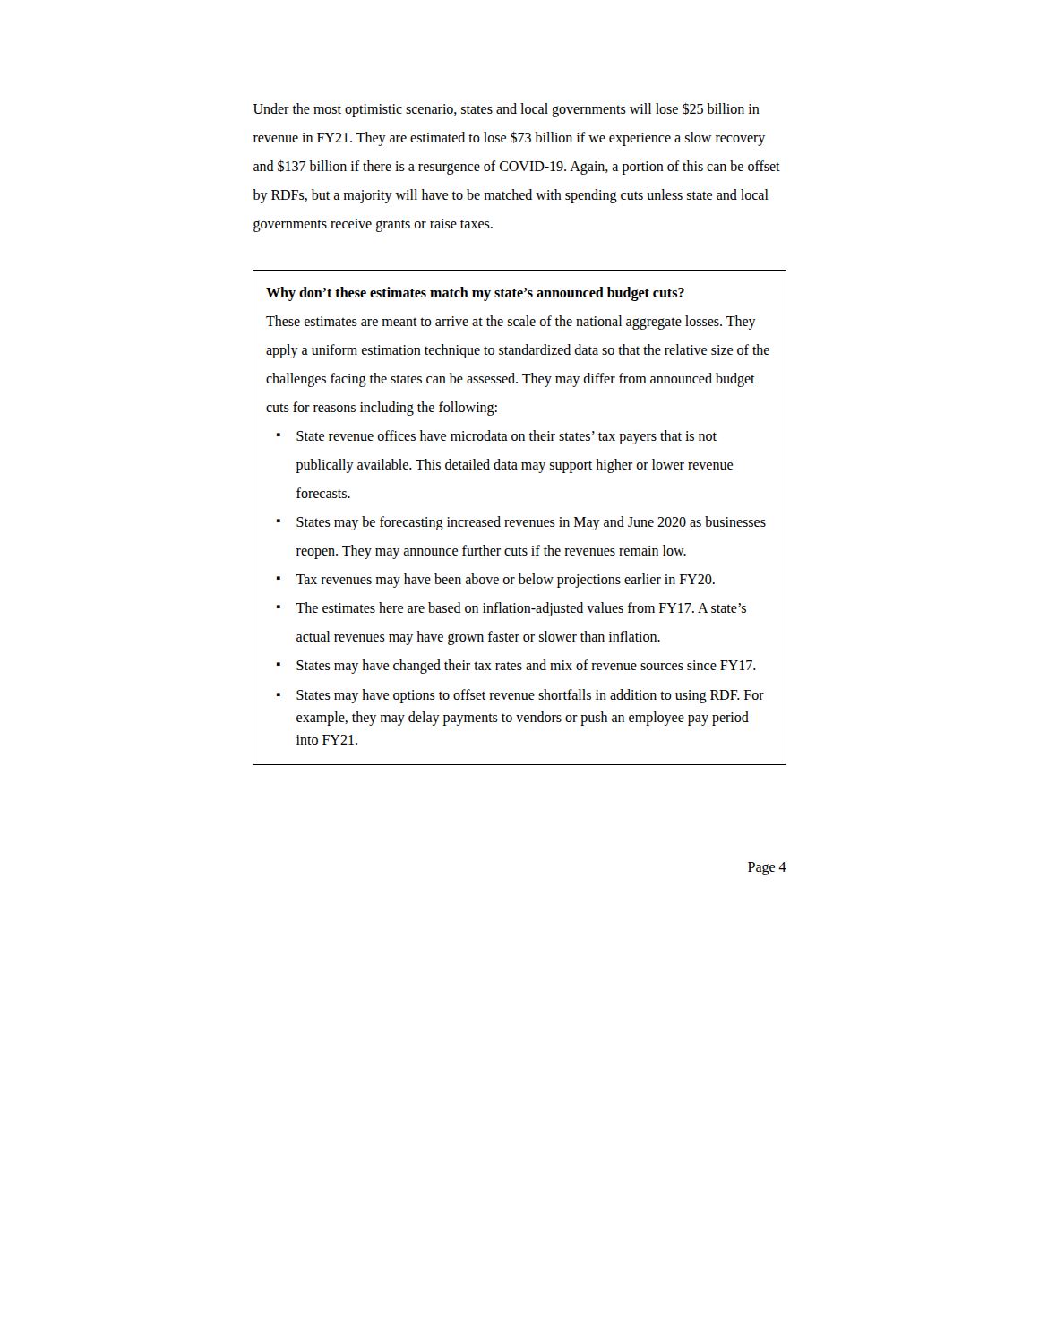Under the most optimistic scenario, states and local governments will lose $25 billion in revenue in FY21. They are estimated to lose $73 billion if we experience a slow recovery and $137 billion if there is a resurgence of COVID-19. Again, a portion of this can be offset by RDFs, but a majority will have to be matched with spending cuts unless state and local governments receive grants or raise taxes.
Why don’t these estimates match my state’s announced budget cuts?
These estimates are meant to arrive at the scale of the national aggregate losses. They apply a uniform estimation technique to standardized data so that the relative size of the challenges facing the states can be assessed. They may differ from announced budget cuts for reasons including the following:
State revenue offices have microdata on their states’ tax payers that is not publically available. This detailed data may support higher or lower revenue forecasts.
States may be forecasting increased revenues in May and June 2020 as businesses reopen. They may announce further cuts if the revenues remain low.
Tax revenues may have been above or below projections earlier in FY20.
The estimates here are based on inflation-adjusted values from FY17. A state’s actual revenues may have grown faster or slower than inflation.
States may have changed their tax rates and mix of revenue sources since FY17.
States may have options to offset revenue shortfalls in addition to using RDF. For example, they may delay payments to vendors or push an employee pay period into FY21.
Page 4